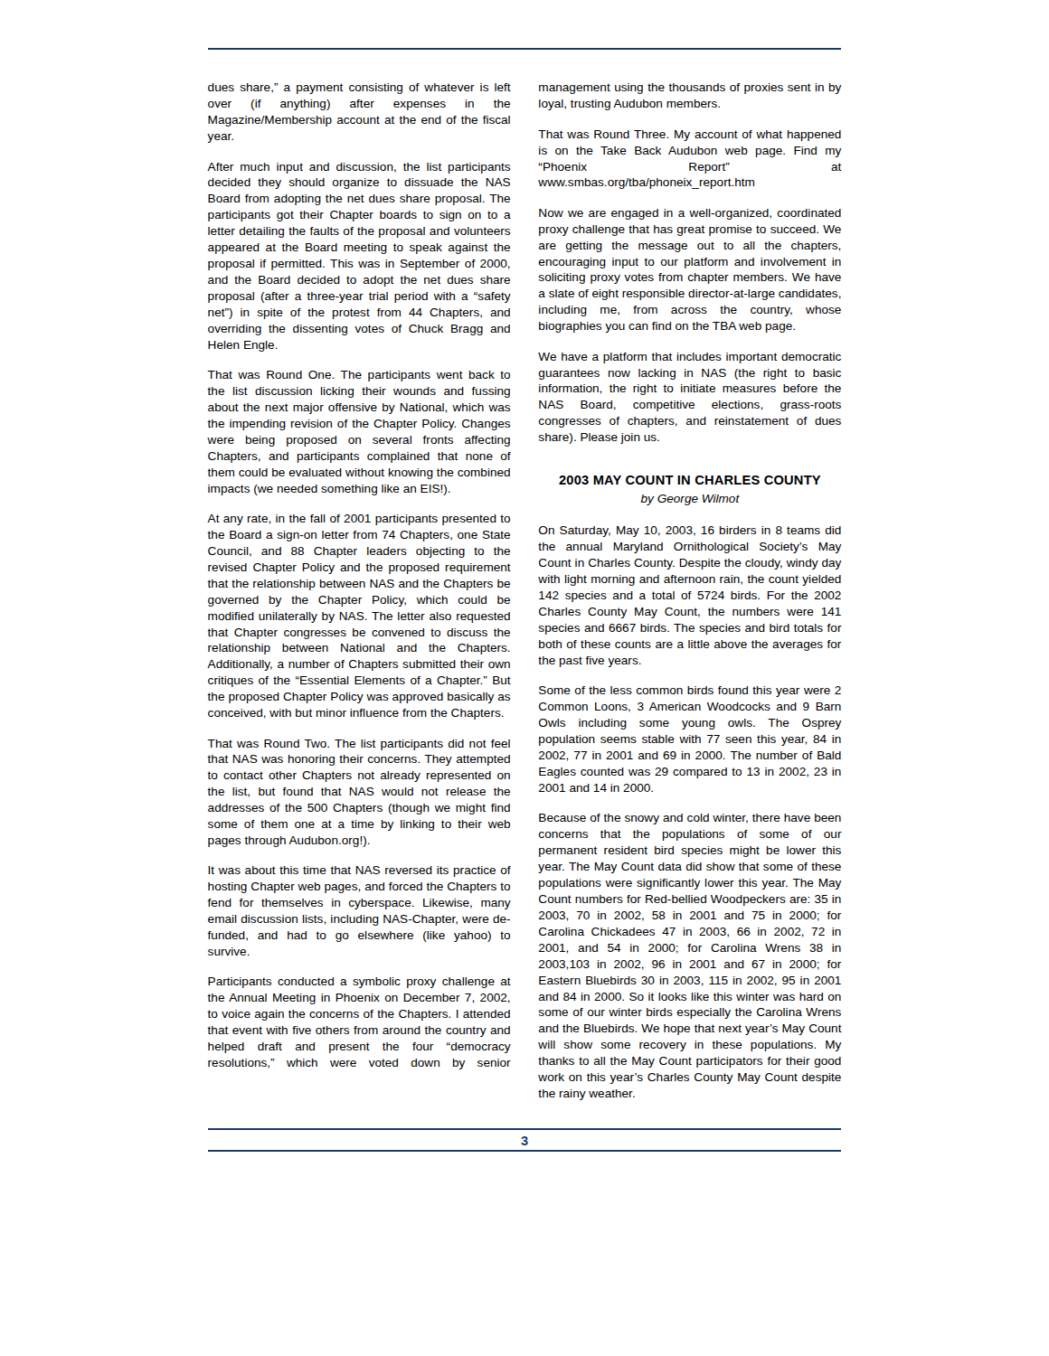dues share,” a payment consisting of whatever is left over (if anything) after expenses in the Magazine/Membership account at the end of the fiscal year.
After much input and discussion, the list participants decided they should organize to dissuade the NAS Board from adopting the net dues share proposal. The participants got their Chapter boards to sign on to a letter detailing the faults of the proposal and volunteers appeared at the Board meeting to speak against the proposal if permitted. This was in September of 2000, and the Board decided to adopt the net dues share proposal (after a three-year trial period with a “safety net”) in spite of the protest from 44 Chapters, and overriding the dissenting votes of Chuck Bragg and Helen Engle.
That was Round One. The participants went back to the list discussion licking their wounds and fussing about the next major offensive by National, which was the impending revision of the Chapter Policy. Changes were being proposed on several fronts affecting Chapters, and participants complained that none of them could be evaluated without knowing the combined impacts (we needed something like an EIS!).
At any rate, in the fall of 2001 participants presented to the Board a sign-on letter from 74 Chapters, one State Council, and 88 Chapter leaders objecting to the revised Chapter Policy and the proposed requirement that the relationship between NAS and the Chapters be governed by the Chapter Policy, which could be modified unilaterally by NAS. The letter also requested that Chapter congresses be convened to discuss the relationship between National and the Chapters. Additionally, a number of Chapters submitted their own critiques of the “Essential Elements of a Chapter.” But the proposed Chapter Policy was approved basically as conceived, with but minor influence from the Chapters.
That was Round Two. The list participants did not feel that NAS was honoring their concerns. They attempted to contact other Chapters not already represented on the list, but found that NAS would not release the addresses of the 500 Chapters (though we might find some of them one at a time by linking to their web pages through Audubon.org!).
It was about this time that NAS reversed its practice of hosting Chapter web pages, and forced the Chapters to fend for themselves in cyberspace. Likewise, many email discussion lists, including NAS-Chapter, were de-funded, and had to go elsewhere (like yahoo) to survive.
Participants conducted a symbolic proxy challenge at the Annual Meeting in Phoenix on December 7, 2002, to voice again the concerns of the Chapters. I attended that event with five others from around the country and helped draft and present the four “democracy resolutions,” which were voted down by senior management using the thousands of proxies sent in by loyal, trusting Audubon members.
That was Round Three. My account of what happened is on the Take Back Audubon web page. Find my “Phoenix Report” at www.smbas.org/tba/phoneix_report.htm
Now we are engaged in a well-organized, coordinated proxy challenge that has great promise to succeed. We are getting the message out to all the chapters, encouraging input to our platform and involvement in soliciting proxy votes from chapter members. We have a slate of eight responsible director-at-large candidates, including me, from across the country, whose biographies you can find on the TBA web page.
We have a platform that includes important democratic guarantees now lacking in NAS (the right to basic information, the right to initiate measures before the NAS Board, competitive elections, grass-roots congresses of chapters, and reinstatement of dues share). Please join us.
2003 MAY COUNT IN CHARLES COUNTY
by George Wilmot
On Saturday, May 10, 2003, 16 birders in 8 teams did the annual Maryland Ornithological Society’s May Count in Charles County. Despite the cloudy, windy day with light morning and afternoon rain, the count yielded 142 species and a total of 5724 birds. For the 2002 Charles County May Count, the numbers were 141 species and 6667 birds. The species and bird totals for both of these counts are a little above the averages for the past five years.
Some of the less common birds found this year were 2 Common Loons, 3 American Woodcocks and 9 Barn Owls including some young owls. The Osprey population seems stable with 77 seen this year, 84 in 2002, 77 in 2001 and 69 in 2000. The number of Bald Eagles counted was 29 compared to 13 in 2002, 23 in 2001 and 14 in 2000.
Because of the snowy and cold winter, there have been concerns that the populations of some of our permanent resident bird species might be lower this year. The May Count data did show that some of these populations were significantly lower this year. The May Count numbers for Red-bellied Woodpeckers are: 35 in 2003, 70 in 2002, 58 in 2001 and 75 in 2000; for Carolina Chickadees 47 in 2003, 66 in 2002, 72 in 2001, and 54 in 2000; for Carolina Wrens 38 in 2003,103 in 2002, 96 in 2001 and 67 in 2000; for Eastern Bluebirds 30 in 2003, 115 in 2002, 95 in 2001 and 84 in 2000. So it looks like this winter was hard on some of our winter birds especially the Carolina Wrens and the Bluebirds. We hope that next year’s May Count will show some recovery in these populations. My thanks to all the May Count participators for their good work on this year’s Charles County May Count despite the rainy weather.
3